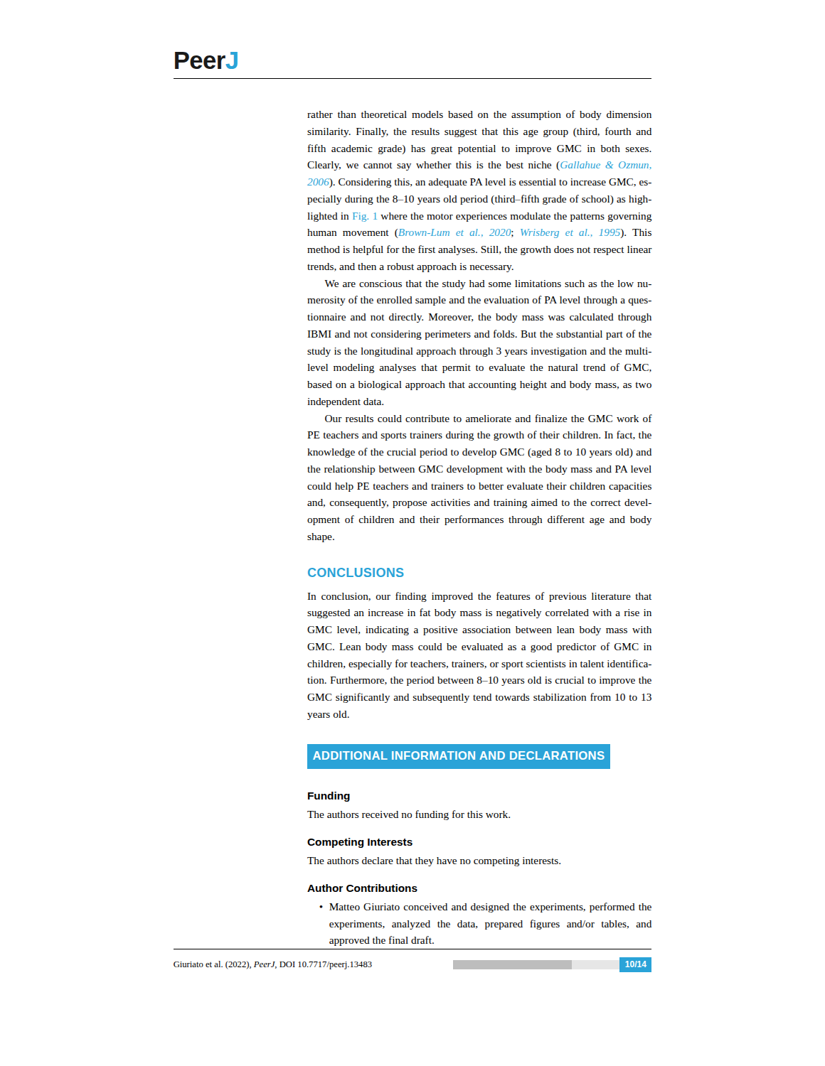PeerJ
rather than theoretical models based on the assumption of body dimension similarity. Finally, the results suggest that this age group (third, fourth and fifth academic grade) has great potential to improve GMC in both sexes. Clearly, we cannot say whether this is the best niche (Gallahue & Ozmun, 2006). Considering this, an adequate PA level is essential to increase GMC, especially during the 8–10 years old period (third–fifth grade of school) as highlighted in Fig. 1 where the motor experiences modulate the patterns governing human movement (Brown-Lum et al., 2020; Wrisberg et al., 1995). This method is helpful for the first analyses. Still, the growth does not respect linear trends, and then a robust approach is necessary.
We are conscious that the study had some limitations such as the low numerosity of the enrolled sample and the evaluation of PA level through a questionnaire and not directly. Moreover, the body mass was calculated through IBMI and not considering perimeters and folds. But the substantial part of the study is the longitudinal approach through 3 years investigation and the multilevel modeling analyses that permit to evaluate the natural trend of GMC, based on a biological approach that accounting height and body mass, as two independent data.
Our results could contribute to ameliorate and finalize the GMC work of PE teachers and sports trainers during the growth of their children. In fact, the knowledge of the crucial period to develop GMC (aged 8 to 10 years old) and the relationship between GMC development with the body mass and PA level could help PE teachers and trainers to better evaluate their children capacities and, consequently, propose activities and training aimed to the correct development of children and their performances through different age and body shape.
Conclusions
In conclusion, our finding improved the features of previous literature that suggested an increase in fat body mass is negatively correlated with a rise in GMC level, indicating a positive association between lean body mass with GMC. Lean body mass could be evaluated as a good predictor of GMC in children, especially for teachers, trainers, or sport scientists in talent identification. Furthermore, the period between 8–10 years old is crucial to improve the GMC significantly and subsequently tend towards stabilization from 10 to 13 years old.
Additional Information and Declarations
Funding
The authors received no funding for this work.
Competing Interests
The authors declare that they have no competing interests.
Author Contributions
Matteo Giuriato conceived and designed the experiments, performed the experiments, analyzed the data, prepared figures and/or tables, and approved the final draft.
Giuriato et al. (2022), PeerJ, DOI 10.7717/peerj.13483
10/14